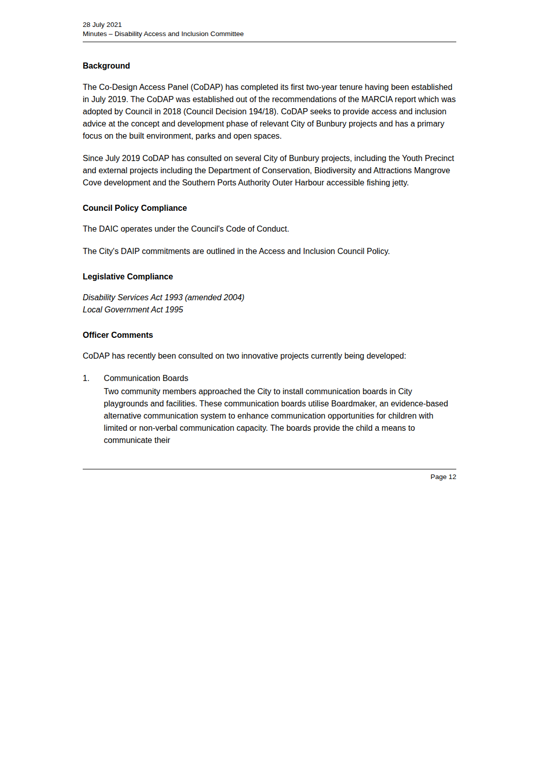28 July 2021 Minutes – Disability Access and Inclusion Committee
Background
The Co-Design Access Panel (CoDAP) has completed its first two-year tenure having been established in July 2019. The CoDAP was established out of the recommendations of the MARCIA report which was adopted by Council in 2018 (Council Decision 194/18). CoDAP seeks to provide access and inclusion advice at the concept and development phase of relevant City of Bunbury projects and has a primary focus on the built environment, parks and open spaces.
Since July 2019 CoDAP has consulted on several City of Bunbury projects, including the Youth Precinct and external projects including the Department of Conservation, Biodiversity and Attractions Mangrove Cove development and the Southern Ports Authority Outer Harbour accessible fishing jetty.
Council Policy Compliance
The DAIC operates under the Council's Code of Conduct.
The City's DAIP commitments are outlined in the Access and Inclusion Council Policy.
Legislative Compliance
Disability Services Act 1993 (amended 2004)
Local Government Act 1995
Officer Comments
CoDAP has recently been consulted on two innovative projects currently being developed:
Communication Boards Two community members approached the City to install communication boards in City playgrounds and facilities. These communication boards utilise Boardmaker, an evidence-based alternative communication system to enhance communication opportunities for children with limited or non-verbal communication capacity. The boards provide the child a means to communicate their
Page 12